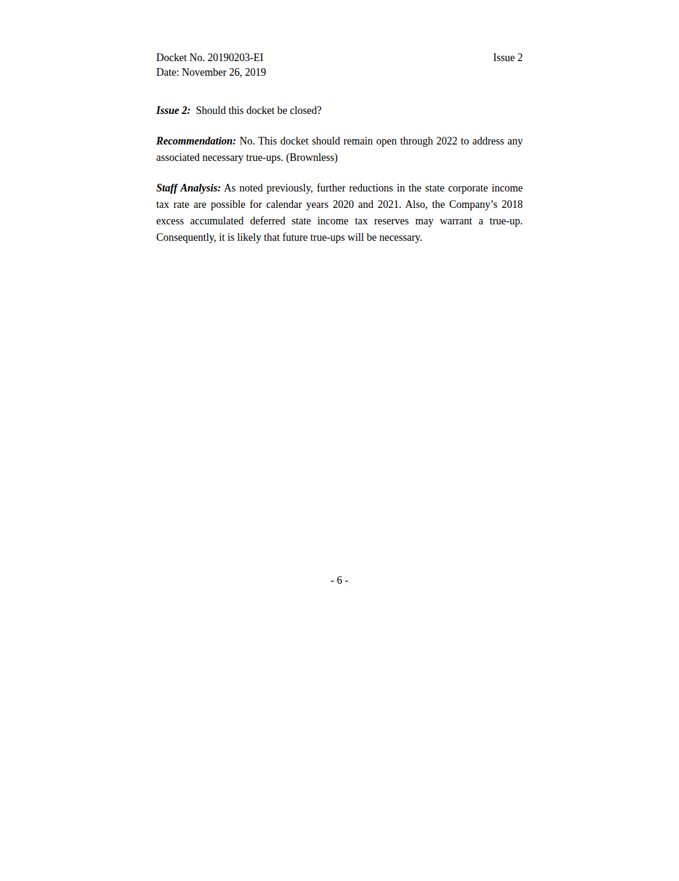Docket No. 20190203-EI
Date: November 26, 2019
Issue 2
Issue 2: Should this docket be closed?
Recommendation: No. This docket should remain open through 2022 to address any associated necessary true-ups. (Brownless)
Staff Analysis: As noted previously, further reductions in the state corporate income tax rate are possible for calendar years 2020 and 2021. Also, the Company’s 2018 excess accumulated deferred state income tax reserves may warrant a true-up. Consequently, it is likely that future true-ups will be necessary.
- 6 -